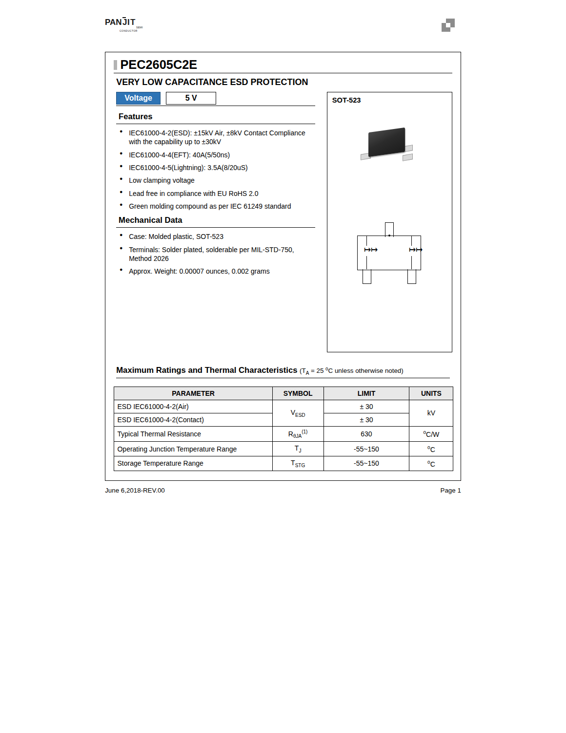PAN J I T SEMI CONDUCTOR
PEC2605C2E
VERY LOW CAPACITANCE ESD PROTECTION
Voltage
5 V
Features
IEC61000-4-2(ESD): ±15kV Air, ±8kV Contact Compliance with the capability up to ±30kV
IEC61000-4-4(EFT): 40A(5/50ns)
IEC61000-4-5(Lightning): 3.5A(8/20uS)
Low clamping voltage
Lead free in compliance with EU RoHS 2.0
Green molding compound as per IEC 61249 standard
Mechanical Data
Case: Molded plastic, SOT-523
Terminals: Solder plated, solderable per MIL-STD-750, Method 2026
Approx. Weight: 0.00007 ounces, 0.002 grams
SOT-523
↦↦
↦↦
Maximum Ratings and Thermal Characteristics (TA = 25 oC unless otherwise noted)
| PARAMETER | SYMBOL | LIMIT | UNITS |
| --- | --- | --- | --- |
| ESD IEC61000-4-2(Air) | V ESD | ± 30 | kV |
| ESD IEC61000-4-2(Contact) | ± 30 |
| Typical Thermal Resistance | R θJA (1) | 630 | o C/W |
| Operating Junction Temperature Range | T J | -55~150 | o C |
| Storage Temperature Range | T STG | -55~150 | o C |
June 6,2018-REV.00
Page 1